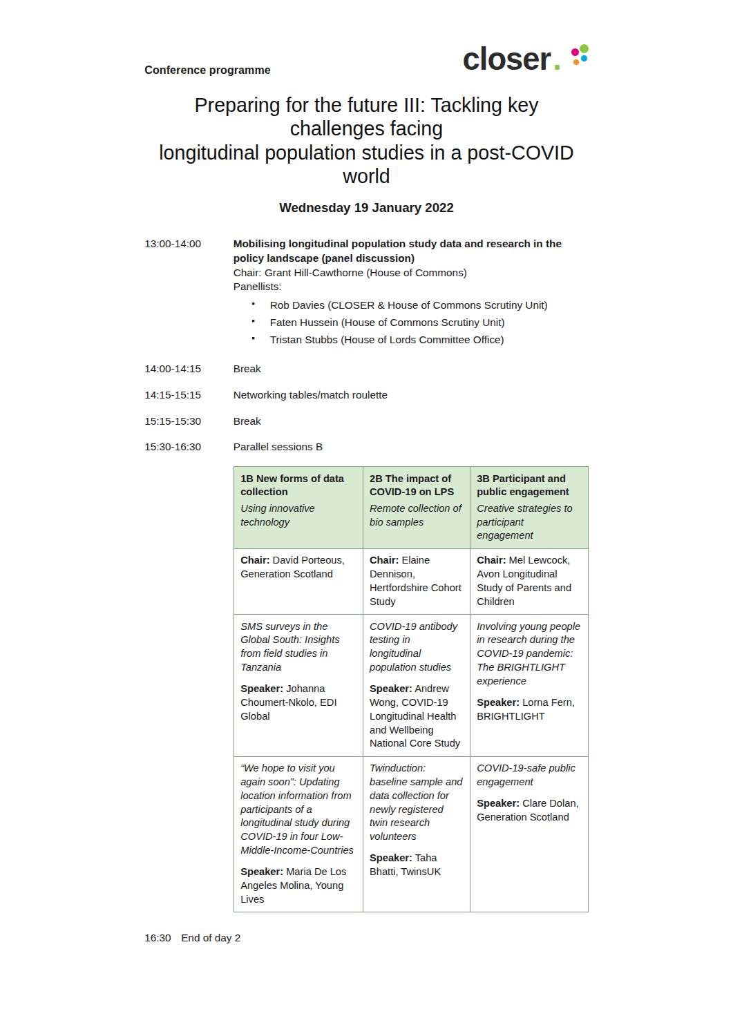Conference programme
closer.
Preparing for the future III: Tackling key challenges facing
longitudinal population studies in a post-COVID world
Wednesday 19 January 2022
13:00-14:00
Mobilising longitudinal population study data and research in the policy landscape (panel discussion)
Chair: Grant Hill-Cawthorne (House of Commons)
Panellists:
Rob Davies (CLOSER & House of Commons Scrutiny Unit)
Faten Hussein (House of Commons Scrutiny Unit)
Tristan Stubbs (House of Lords Committee Office)
14:00-14:15
Break
14:15-15:15
Networking tables/match roulette
15:15-15:30
Break
15:30-16:30
Parallel sessions B
| 1B New forms of data collection Using innovative technology | 2B The impact of COVID-19 on LPS Remote collection of bio samples | 3B Participant and public engagement Creative strategies to participant engagement |
| --- | --- | --- |
| Chair: David Porteous, Generation Scotland | Chair: Elaine Dennison, Hertfordshire Cohort Study | Chair: Mel Lewcock, Avon Longitudinal Study of Parents and Children |
| SMS surveys in the Global South: Insights from field studies in Tanzania Speaker: Johanna Choumert-Nkolo, EDI Global | COVID-19 antibody testing in longitudinal population studies Speaker: Andrew Wong, COVID-19 Longitudinal Health and Wellbeing National Core Study | Involving young people in research during the COVID-19 pandemic: The BRIGHTLIGHT experience Speaker: Lorna Fern, BRIGHTLIGHT |
| “We hope to visit you again soon”: Updating location information from participants of a longitudinal study during COVID-19 in four Low-Middle-Income-Countries Speaker: Maria De Los Angeles Molina, Young Lives | Twinduction: baseline sample and data collection for newly registered twin research volunteers Speaker: Taha Bhatti, TwinsUK | COVID-19-safe public engagement Speaker: Clare Dolan, Generation Scotland |
16:30
End of day 2